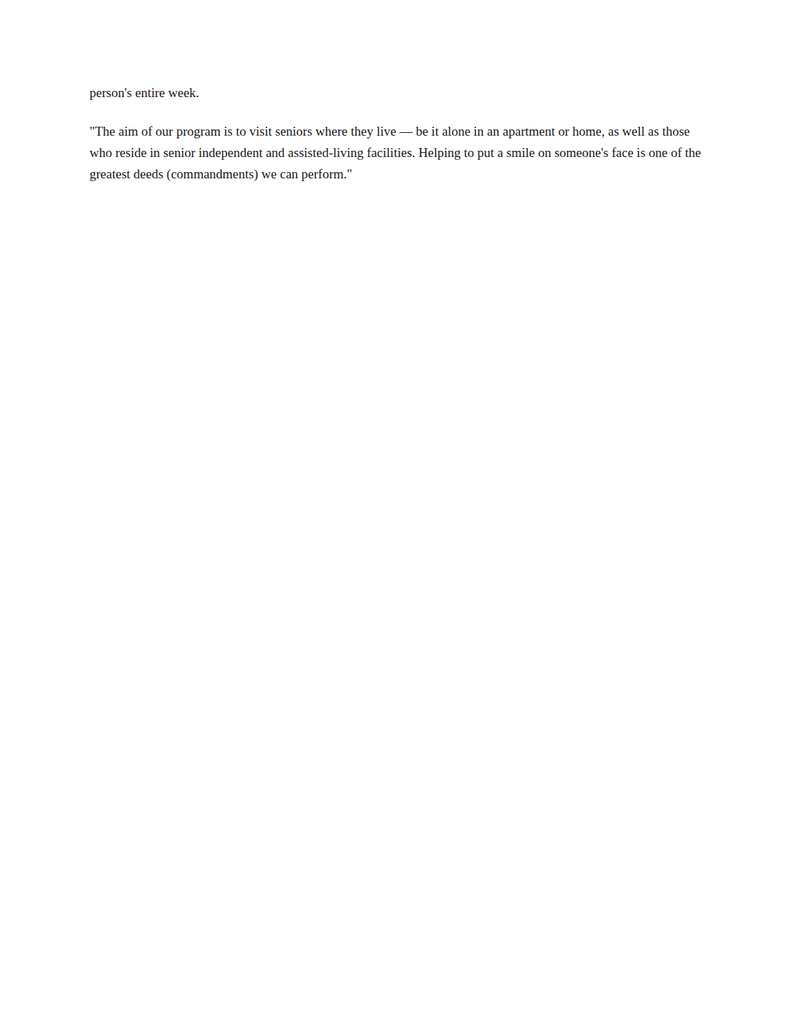person's entire week.
"The aim of our program is to visit seniors where they live — be it alone in an apartment or home, as well as those who reside in senior independent and assisted-living facilities. Helping to put a smile on someone's face is one of the greatest deeds (commandments) we can perform."